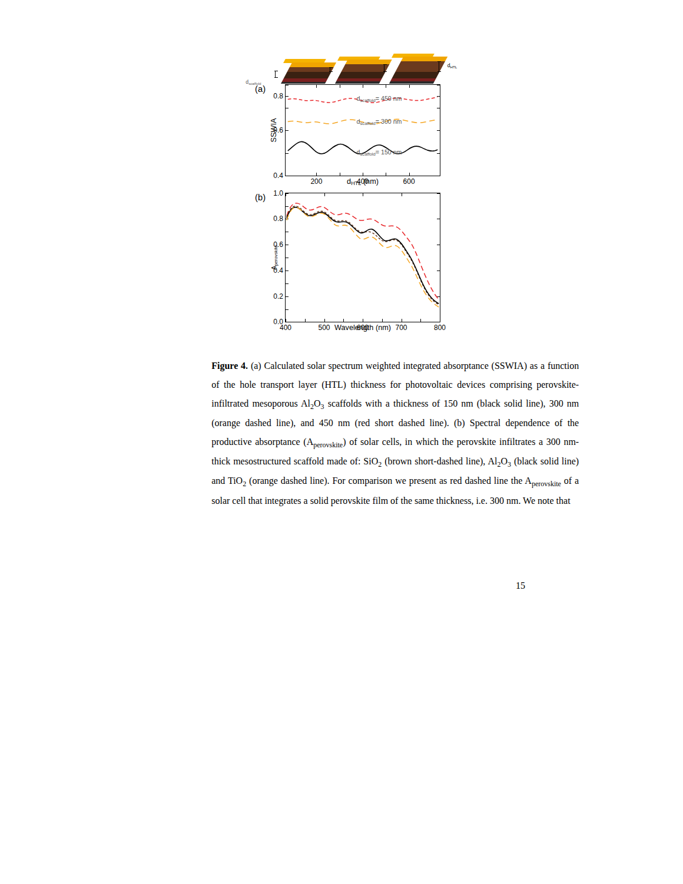dscaffold
dHTL
(a)
SSWIA 0.4 0.6 0.8 200 400 600 dscaffold= 450 nm dscaffold= 300 nm dscaffold= 150 nm
dHTL (nm)
(b)
Aperovskite 1.0 0.8 0.6 0.4 0.2 0.0 400 500 600 700 800
Wavelength (nm)
Figure 4. (a) Calculated solar spectrum weighted integrated absorptance (SSWIA) as a function of the hole transport layer (HTL) thickness for photovoltaic devices comprising perovskite-infiltrated mesoporous Al2O3 scaffolds with a thickness of 150 nm (black solid line), 300 nm (orange dashed line), and 450 nm (red short dashed line). (b) Spectral dependence of the productive absorptance (Aperovskite) of solar cells, in which the perovskite infiltrates a 300 nm-thick mesostructured scaffold made of: SiO2 (brown short-dashed line), Al2O3 (black solid line) and TiO2 (orange dashed line). For comparison we present as red dashed line the Aperovskite of a solar cell that integrates a solid perovskite film of the same thickness, i.e. 300 nm. We note that
15